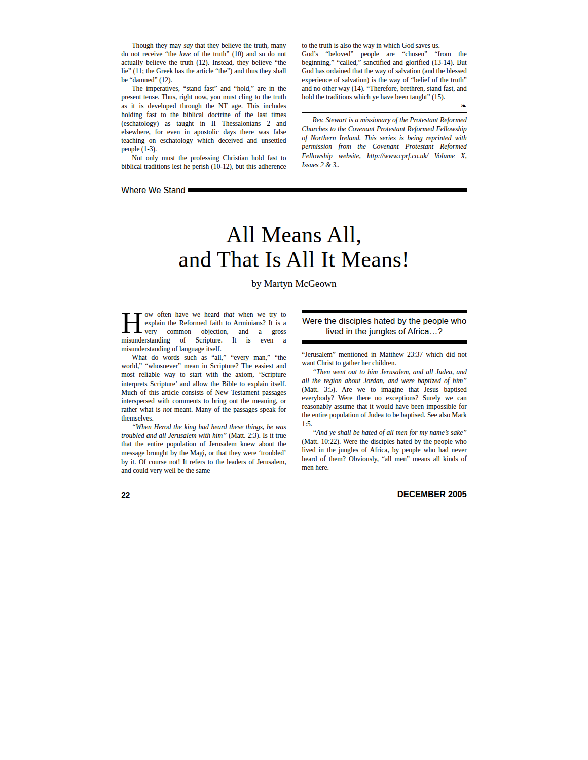Though they may say that they believe the truth, many do not receive “the love of the truth” (10) and so do not actually believe the truth (12). Instead, they believe “the lie” (11; the Greek has the article “the”) and thus they shall be “damned” (12).
The imperatives, “stand fast” and “hold,” are in the present tense. Thus, right now, you must cling to the truth as it is developed through the NT age. This includes holding fast to the biblical doctrine of the last times (eschatology) as taught in II Thessalonians 2 and elsewhere, for even in apostolic days there was false teaching on eschatology which deceived and unsettled people (1-3).
Not only must the professing Christian hold fast to biblical traditions lest he perish (10-12), but this adherence to the truth is also the way in which God saves us.
God’s “beloved” people are “chosen” “from the beginning,” “called,” sanctified and glorified (13-14). But God has ordained that the way of salvation (and the blessed experience of salvation) is the way of “belief of the truth” and no other way (14). “Therefore, brethren, stand fast, and hold the traditions which ye have been taught” (15).
❧
Rev. Stewart is a missionary of the Protestant Reformed Churches to the Covenant Protestant Reformed Fellowship of Northern Ireland. This series is being reprinted with permission from the Covenant Protestant Reformed Fellowship website, http://www.cprf.co.uk/ Volume X, Issues 2 & 3..
Where We Stand
All Means All,
and That Is All It Means!
by Martyn McGeown
How often have we heard that when we try to explain the Reformed faith to Arminians? It is a very common objection, and a gross misunderstanding of Scripture. It is even a misunderstanding of language itself.
What do words such as “all,” “every man,” “the world,” “whosoever” mean in Scripture? The easiest and most reliable way to start with the axiom, ‘Scripture interprets Scripture’ and allow the Bible to explain itself. Much of this article consists of New Testament passages interspersed with comments to bring out the meaning, or rather what is not meant. Many of the passages speak for themselves.
“When Herod the king had heard these things, he was troubled and all Jerusalem with him” (Matt. 2:3). Is it true that the entire population of Jerusalem knew about the message brought by the Magi, or that they were ‘troubled’ by it. Of course not! It refers to the leaders of Jerusalem, and could very well be the same
Were the disciples hated by the people who lived in the jungles of Africa…?
“Jerusalem” mentioned in Matthew 23:37 which did not want Christ to gather her children.
“Then went out to him Jerusalem, and all Judea, and all the region about Jordan, and were baptized of him” (Matt. 3:5). Are we to imagine that Jesus baptised everybody? Were there no exceptions? Surely we can reasonably assume that it would have been impossible for the entire population of Judea to be baptised. See also Mark 1:5.
“And ye shall be hated of all men for my name’s sake” (Matt. 10:22). Were the disciples hated by the people who lived in the jungles of Africa, by people who had never heard of them? Obviously, “all men” means all kinds of men here.
22
DECEMBER 2005